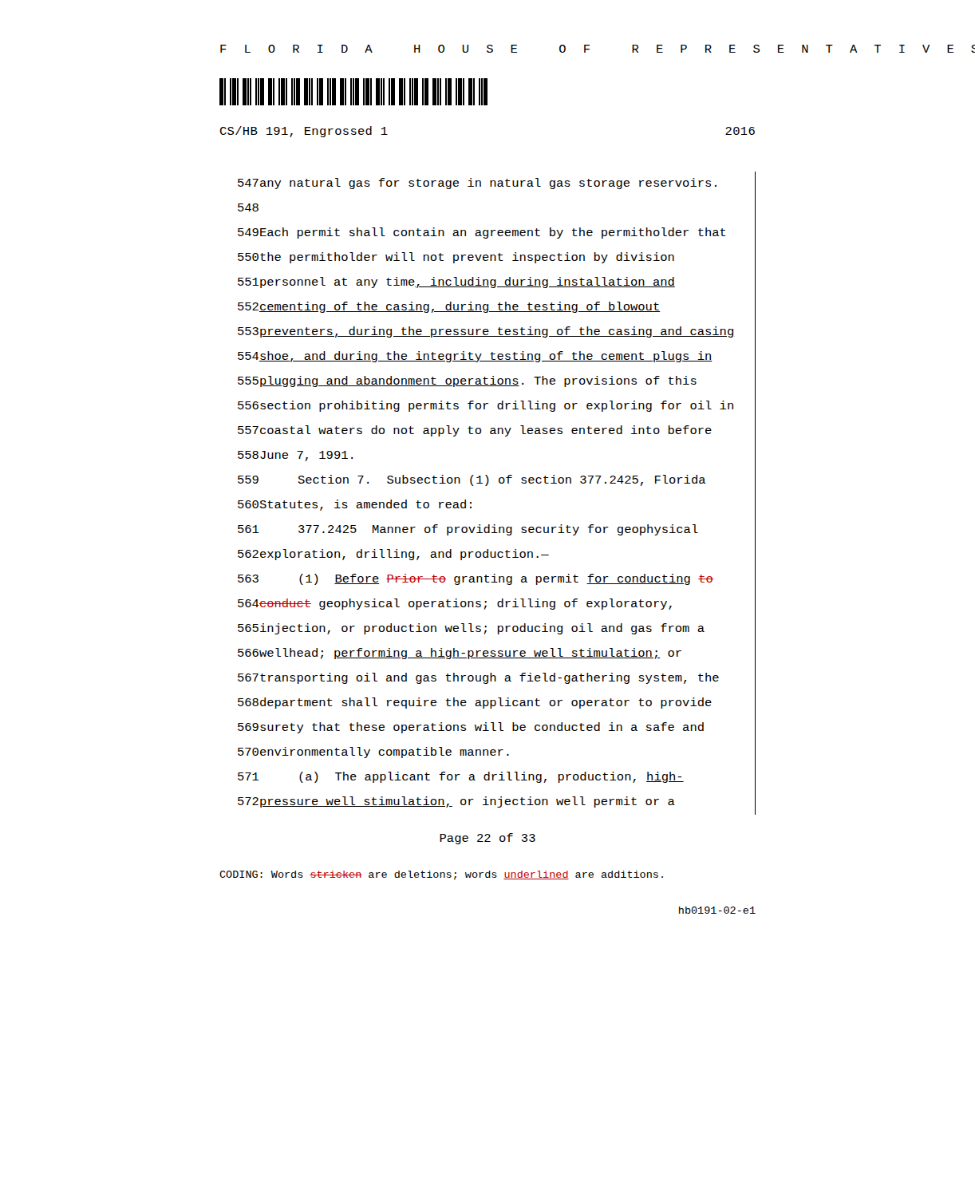F L O R I D A H O U S E O F R E P R E S E N T A T I V E S
CS/HB 191, Engrossed 1
2016
| 547 | any natural gas for storage in natural gas storage reservoirs. |
| 548 | |
| 549 | Each permit shall contain an agreement by the permitholder that |
| 550 | the permitholder will not prevent inspection by division |
| 551 | personnel at any time , including during installation and |
| 552 | cementing of the casing, during the testing of blowout |
| 553 | preventers, during the pressure testing of the casing and casing |
| 554 | shoe, and during the integrity testing of the cement plugs in |
| 555 | plugging and abandonment operations . The provisions of this |
| 556 | section prohibiting permits for drilling or exploring for oil in |
| 557 | coastal waters do not apply to any leases entered into before |
| 558 | June 7, 1991. |
| 559 | Section 7. Subsection (1) of section 377.2425, Florida |
| 560 | Statutes, is amended to read: |
| 561 | 377.2425 Manner of providing security for geophysical |
| 562 | exploration, drilling, and production.— |
| 563 | (1) Before Prior to granting a permit for conducting to |
| 564 | conduct geophysical operations; drilling of exploratory, |
| 565 | injection, or production wells; producing oil and gas from a |
| 566 | wellhead; performing a high-pressure well stimulation; or |
| 567 | transporting oil and gas through a field-gathering system, the |
| 568 | department shall require the applicant or operator to provide |
| 569 | surety that these operations will be conducted in a safe and |
| 570 | environmentally compatible manner. |
| 571 | (a) The applicant for a drilling, production, high- |
| 572 | pressure well stimulation, or injection well permit or a |
Page 22 of 33
CODING: Words stricken are deletions; words underlined are additions.
hb0191-02-e1